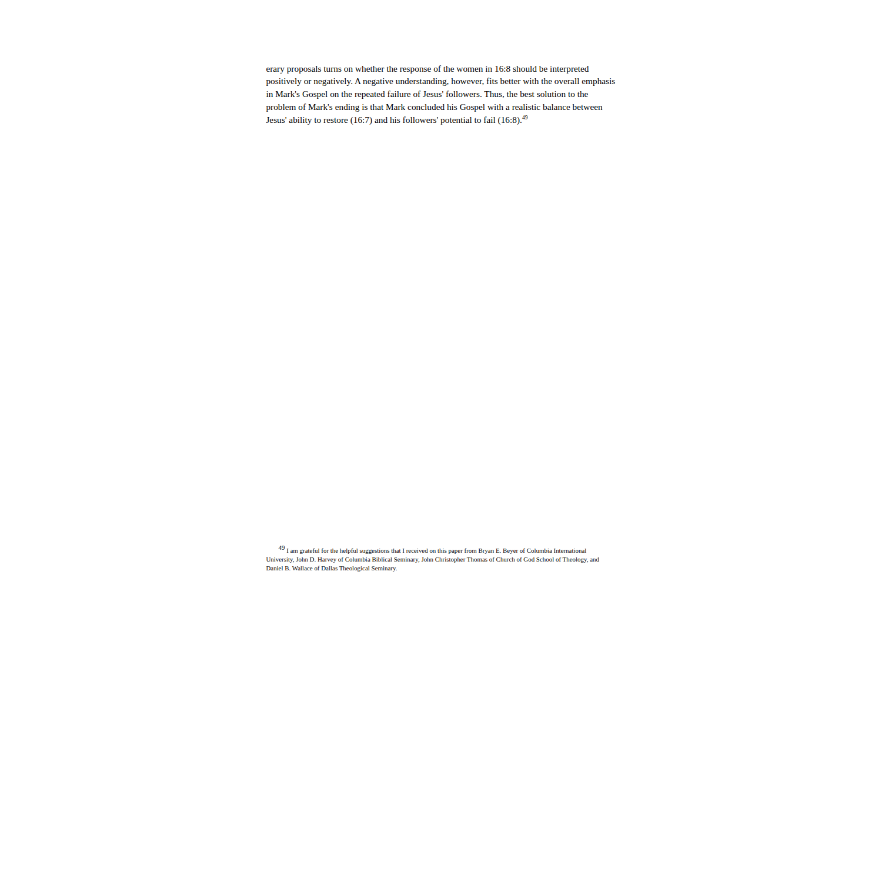erary proposals turns on whether the response of the women in 16:8 should be interpreted positively or negatively. A negative understanding, however, fits better with the overall emphasis in Mark's Gospel on the repeated failure of Jesus' followers. Thus, the best solution to the problem of Mark's ending is that Mark concluded his Gospel with a realistic balance between Jesus' ability to restore (16:7) and his followers' potential to fail (16:8).49
49 I am grateful for the helpful suggestions that I received on this paper from Bryan E. Beyer of Columbia International University, John D. Harvey of Columbia Biblical Seminary, John Christopher Thomas of Church of God School of Theology, and Daniel B. Wallace of Dallas Theological Seminary.